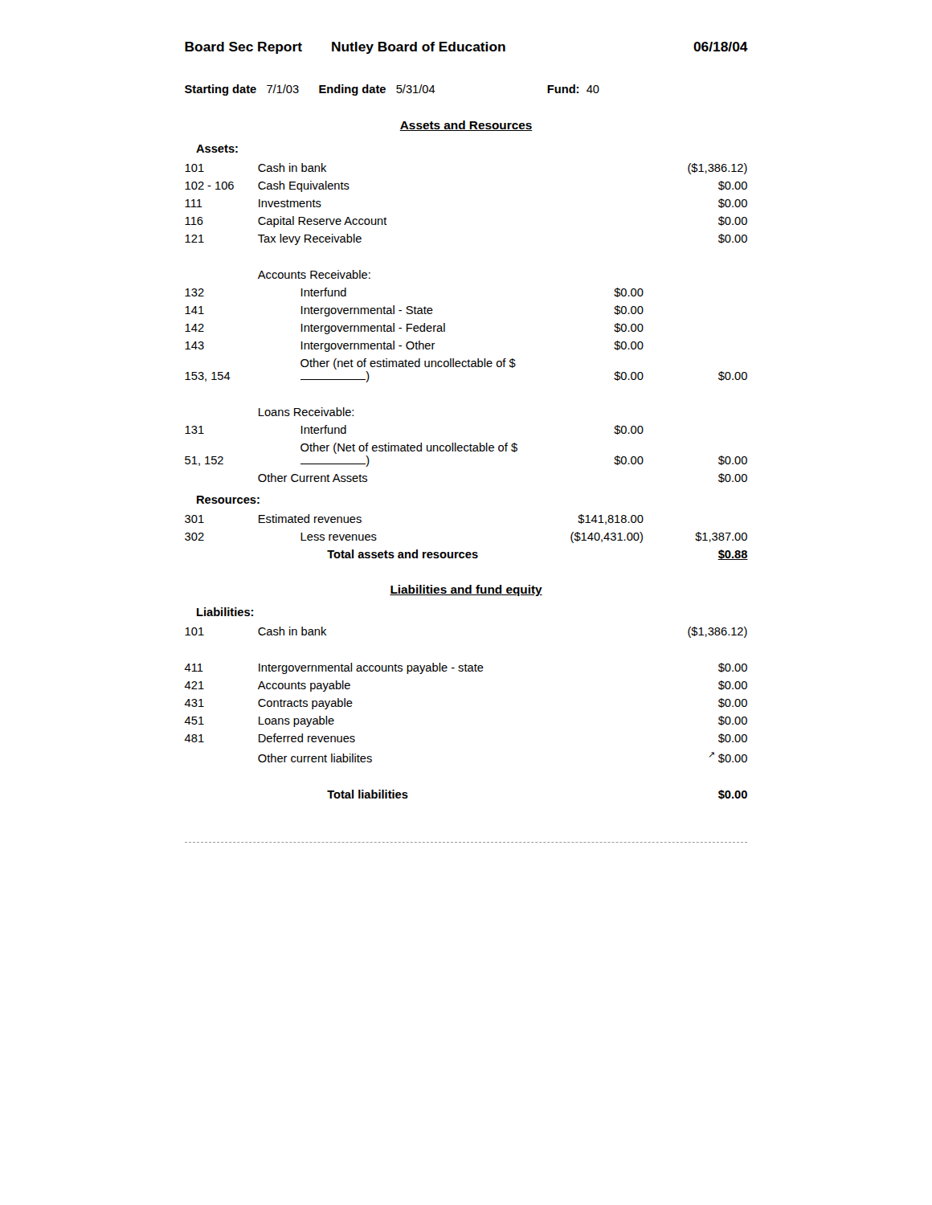Board Sec Report
Nutley Board of Education
06/18/04
Starting date 7/1/03 Ending date 5/31/04
Fund: 40
Assets and Resources
Assets:
| 101 | Cash in bank | | ($1,386.12) |
| 102 - 106 | Cash Equivalents | | $0.00 |
| 111 | Investments | | $0.00 |
| 116 | Capital Reserve Account | | $0.00 |
| 121 | Tax levy Receivable | | $0.00 |
| | Accounts Receivable: | | |
| 132 | Interfund | $0.00 | |
| 141 | Intergovernmental - State | $0.00 | |
| 142 | Intergovernmental - Federal | $0.00 | |
| 143 | Intergovernmental - Other | $0.00 | |
| 153, 154 | Other (net of estimated uncollectable of $ ) | $0.00 | $0.00 |
| | Loans Receivable: | | |
| 131 | Interfund | $0.00 | |
| 51, 152 | Other (Net of estimated uncollectable of $ ) | $0.00 | $0.00 |
| | Other Current Assets | | $0.00 |
Resources:
| 301 | Estimated revenues | $141,818.00 | |
| 302 | Less revenues | ($140,431.00) | $1,387.00 |
| | Total assets and resources | | $0.88 |
Liabilities and fund equity
Liabilities:
| 101 | Cash in bank | | ($1,386.12) |
| 411 | Intergovernmental accounts payable - state | | $0.00 |
| 421 | Accounts payable | | $0.00 |
| 431 | Contracts payable | | $0.00 |
| 451 | Loans payable | | $0.00 |
| 481 | Deferred revenues | | $0.00 |
| | Other current liabilites | | ↗ $0.00 |
| | Total liabilities | | $0.00 |